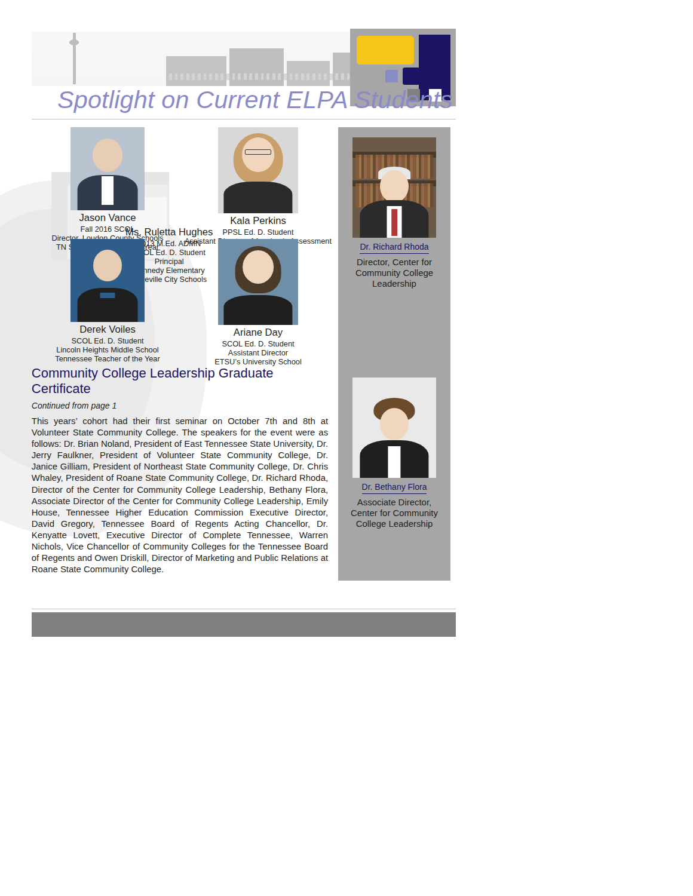Spotlight on Current ELPA Students
Jason Vance
Fall 2016 SCOL
Director, Loudon County Schools
TN Superintendent of the Year
Nominee
Kala Perkins
PPSL Ed. D. Student
Assistant Director of Academic Assessment
Virginia Tech
Ms. Ruletta Hughes
2013 M.Ed. ADMN
SCOL Ed. D. Student
Principal
Kennedy Elementary
Asheville City Schools
Derek Voiles
SCOL Ed. D. Student
Lincoln Heights Middle School
Tennessee Teacher of the Year
Ariane Day
SCOL Ed. D. Student
Assistant Director
ETSU’s University School
Community College Leadership Graduate Certificate
Continued from page 1
This years’ cohort had their first seminar on October 7th and 8th at Volunteer State Community College. The speakers for the event were as follows: Dr. Brian Noland, President of East Tennessee State University, Dr. Jerry Faulkner, President of Volunteer State Community College, Dr. Janice Gilliam, President of Northeast State Community College, Dr. Chris Whaley, President of Roane State Community College, Dr. Richard Rhoda, Director of the Center for Community College Leadership, Bethany Flora, Associate Director of the Center for Community College Leadership, Emily House, Tennessee Higher Education Commission Executive Director, David Gregory, Tennessee Board of Regents Acting Chancellor, Dr. Kenyatte Lovett, Executive Director of Complete Tennessee, Warren Nichols, Vice Chancellor of Community Colleges for the Tennessee Board of Regents and Owen Driskill, Director of Marketing and Public Relations at Roane State Community College.
Dr. Richard Rhoda
Director, Center for Community College Leadership
Dr. Bethany Flora
Associate Director, Center for Community College Leadership